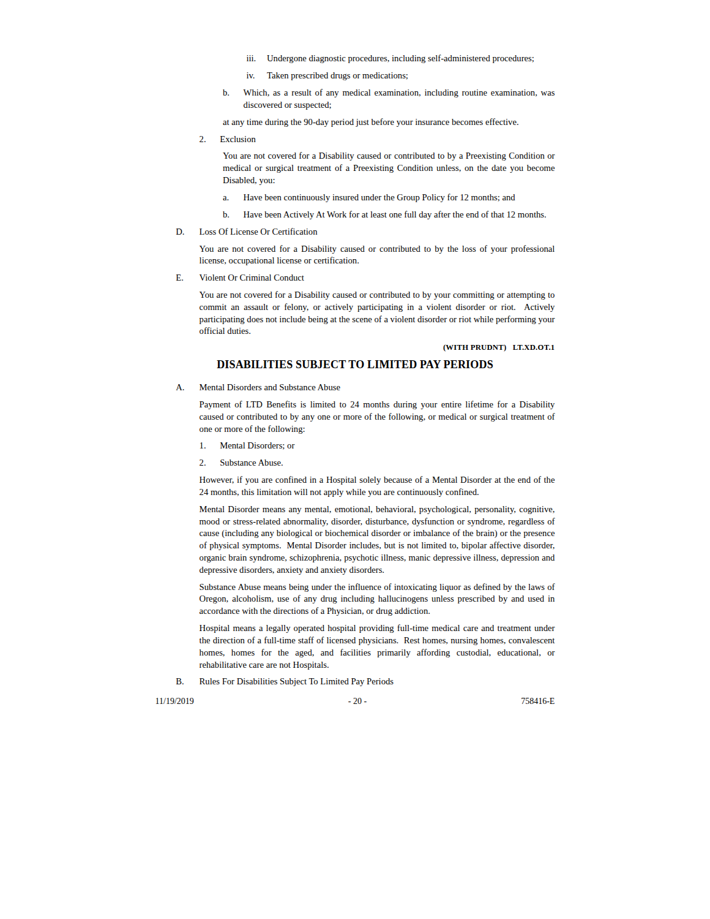iii.
Undergone diagnostic procedures, including self-administered procedures;
iv.
Taken prescribed drugs or medications;
b.
Which, as a result of any medical examination, including routine examination, was discovered or suspected;
at any time during the 90-day period just before your insurance becomes effective.
2.
Exclusion
You are not covered for a Disability caused or contributed to by a Preexisting Condition or medical or surgical treatment of a Preexisting Condition unless, on the date you become Disabled, you:
a.
Have been continuously insured under the Group Policy for 12 months; and
b.
Have been Actively At Work for at least one full day after the end of that 12 months.
D.
Loss Of License Or Certification
You are not covered for a Disability caused or contributed to by the loss of your professional license, occupational license or certification.
E.
Violent Or Criminal Conduct
You are not covered for a Disability caused or contributed to by your committing or attempting to commit an assault or felony, or actively participating in a violent disorder or riot. Actively participating does not include being at the scene of a violent disorder or riot while performing your official duties.
(WITH PRUDNT) LT.XD.OT.1
DISABILITIES SUBJECT TO LIMITED PAY PERIODS
A.
Mental Disorders and Substance Abuse
Payment of LTD Benefits is limited to 24 months during your entire lifetime for a Disability caused or contributed to by any one or more of the following, or medical or surgical treatment of one or more of the following:
1.
Mental Disorders; or
2.
Substance Abuse.
However, if you are confined in a Hospital solely because of a Mental Disorder at the end of the 24 months, this limitation will not apply while you are continuously confined.
Mental Disorder means any mental, emotional, behavioral, psychological, personality, cognitive, mood or stress-related abnormality, disorder, disturbance, dysfunction or syndrome, regardless of cause (including any biological or biochemical disorder or imbalance of the brain) or the presence of physical symptoms. Mental Disorder includes, but is not limited to, bipolar affective disorder, organic brain syndrome, schizophrenia, psychotic illness, manic depressive illness, depression and depressive disorders, anxiety and anxiety disorders.
Substance Abuse means being under the influence of intoxicating liquor as defined by the laws of Oregon, alcoholism, use of any drug including hallucinogens unless prescribed by and used in accordance with the directions of a Physician, or drug addiction.
Hospital means a legally operated hospital providing full-time medical care and treatment under the direction of a full-time staff of licensed physicians. Rest homes, nursing homes, convalescent homes, homes for the aged, and facilities primarily affording custodial, educational, or rehabilitative care are not Hospitals.
B.
Rules For Disabilities Subject To Limited Pay Periods
11/19/2019
- 20 -
758416-E